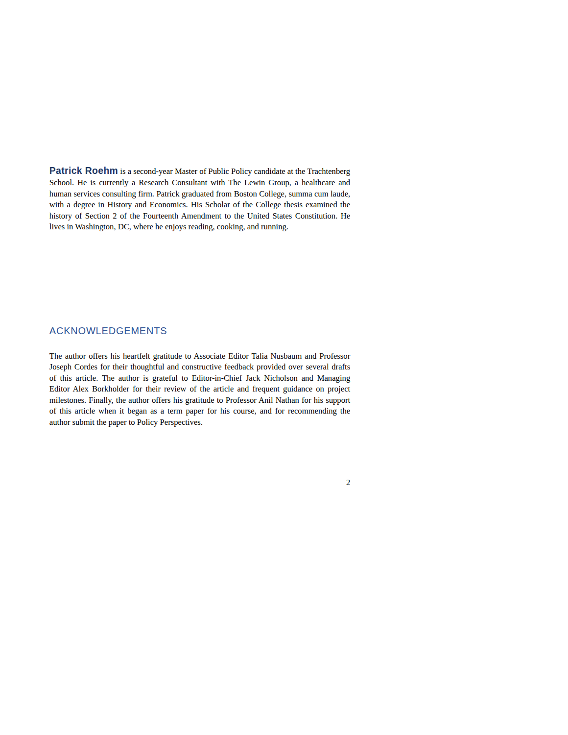Patrick Roehm is a second-year Master of Public Policy candidate at the Trachtenberg School. He is currently a Research Consultant with The Lewin Group, a healthcare and human services consulting firm. Patrick graduated from Boston College, summa cum laude, with a degree in History and Economics. His Scholar of the College thesis examined the history of Section 2 of the Fourteenth Amendment to the United States Constitution. He lives in Washington, DC, where he enjoys reading, cooking, and running.
Acknowledgements
The author offers his heartfelt gratitude to Associate Editor Talia Nusbaum and Professor Joseph Cordes for their thoughtful and constructive feedback provided over several drafts of this article. The author is grateful to Editor-in-Chief Jack Nicholson and Managing Editor Alex Borkholder for their review of the article and frequent guidance on project milestones. Finally, the author offers his gratitude to Professor Anil Nathan for his support of this article when it began as a term paper for his course, and for recommending the author submit the paper to Policy Perspectives.
2